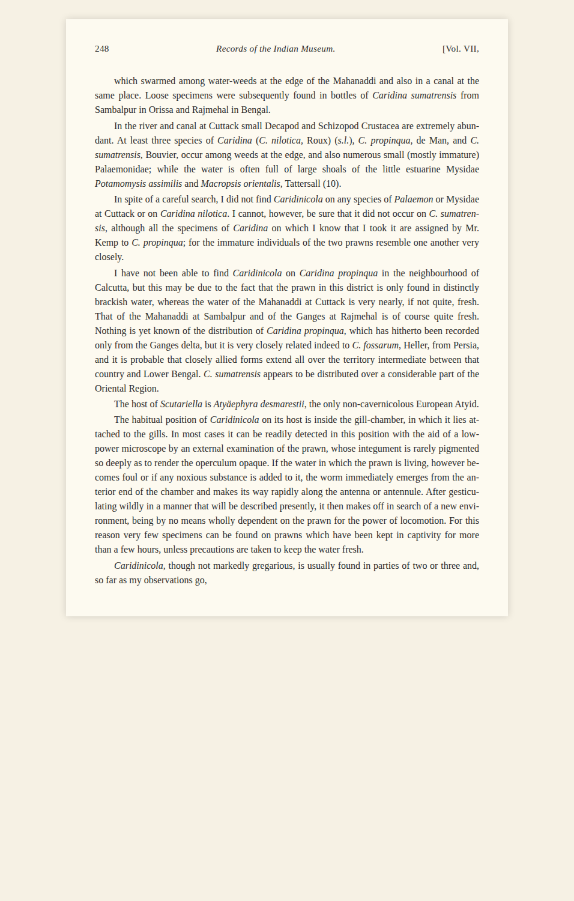248 Records of the Indian Museum. [Vol. VII,
which swarmed among water-weeds at the edge of the Mahanaddi and also in a canal at the same place. Loose specimens were subsequently found in bottles of Caridina sumatrensis from Sambalpur in Orissa and Rajmehal in Bengal.
In the river and canal at Cuttack small Decapod and Schizopod Crustacea are extremely abundant. At least three species of Caridina (C. nilotica, Roux) (s.l.), C. propinqua, de Man, and C. sumatrensis, Bouvier, occur among weeds at the edge, and also numerous small (mostly immature) Palaemonidae; while the water is often full of large shoals of the little estuarine Mysidae Potamomysis assimilis and Macropsis orientalis, Tattersall (10).
In spite of a careful search, I did not find Caridinicola on any species of Palaemon or Mysidae at Cuttack or on Caridina nilotica. I cannot, however, be sure that it did not occur on C. sumatrensis, although all the specimens of Caridina on which I know that I took it are assigned by Mr. Kemp to C. propinqua; for the immature individuals of the two prawns resemble one another very closely.
I have not been able to find Caridinicola on Caridina propinqua in the neighbourhood of Calcutta, but this may be due to the fact that the prawn in this district is only found in distinctly brackish water, whereas the water of the Mahanaddi at Cuttack is very nearly, if not quite, fresh. That of the Mahanaddi at Sambalpur and of the Ganges at Rajmehal is of course quite fresh. Nothing is yet known of the distribution of Caridina propinqua, which has hitherto been recorded only from the Ganges delta, but it is very closely related indeed to C. fossarum, Heller, from Persia, and it is probable that closely allied forms extend all over the territory intermediate between that country and Lower Bengal. C. sumatrensis appears to be distributed over a considerable part of the Oriental Region.
The host of Scutariella is Atyäephyra desmarestii, the only non-cavernicolous European Atyid.
The habitual position of Caridinicola on its host is inside the gill-chamber, in which it lies attached to the gills. In most cases it can be readily detected in this position with the aid of a low-power microscope by an external examination of the prawn, whose integument is rarely pigmented so deeply as to render the operculum opaque. If the water in which the prawn is living, however becomes foul or if any noxious substance is added to it, the worm immediately emerges from the anterior end of the chamber and makes its way rapidly along the antenna or antennule. After gesticulating wildly in a manner that will be described presently, it then makes off in search of a new environment, being by no means wholly dependent on the prawn for the power of locomotion. For this reason very few specimens can be found on prawns which have been kept in captivity for more than a few hours, unless precautions are taken to keep the water fresh.
Caridinicola, though not markedly gregarious, is usually found in parties of two or three and, so far as my observations go,